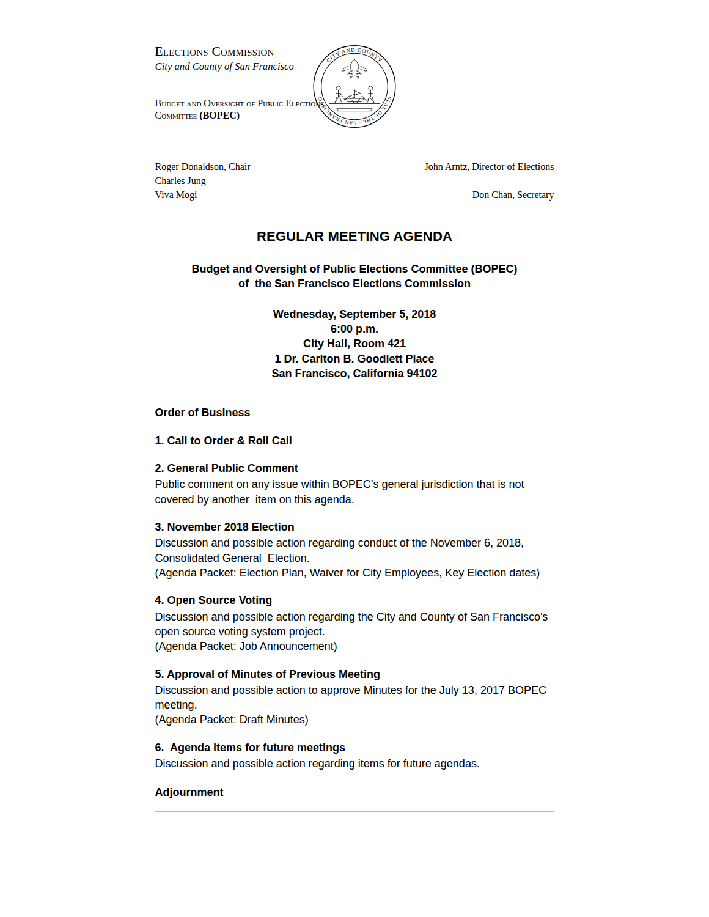CITY AND COUNTY SEAL OF THE · SAN FRANCISCO
Elections Commission
City and County of San Francisco
Budget and Oversight of Public Elections Committee (BOPEC)
Roger Donaldson, Chair
Charles Jung
Viva Mogi
John Arntz, Director of Elections
Don Chan, Secretary
REGULAR MEETING AGENDA
Budget and Oversight of Public Elections Committee (BOPEC)
of the San Francisco Elections Commission
Wednesday, September 5, 2018
6:00 p.m.
City Hall, Room 421
1 Dr. Carlton B. Goodlett Place
San Francisco, California 94102
Order of Business
1. Call to Order & Roll Call
2. General Public Comment
Public comment on any issue within BOPEC’s general jurisdiction that is not covered by another item on this agenda.
3. November 2018 Election
Discussion and possible action regarding conduct of the November 6, 2018, Consolidated General Election.
(Agenda Packet: Election Plan, Waiver for City Employees, Key Election dates)
4. Open Source Voting
Discussion and possible action regarding the City and County of San Francisco's open source voting system project.
(Agenda Packet: Job Announcement)
5. Approval of Minutes of Previous Meeting
Discussion and possible action to approve Minutes for the July 13, 2017 BOPEC meeting.
(Agenda Packet: Draft Minutes)
6. Agenda items for future meetings
Discussion and possible action regarding items for future agendas.
Adjournment